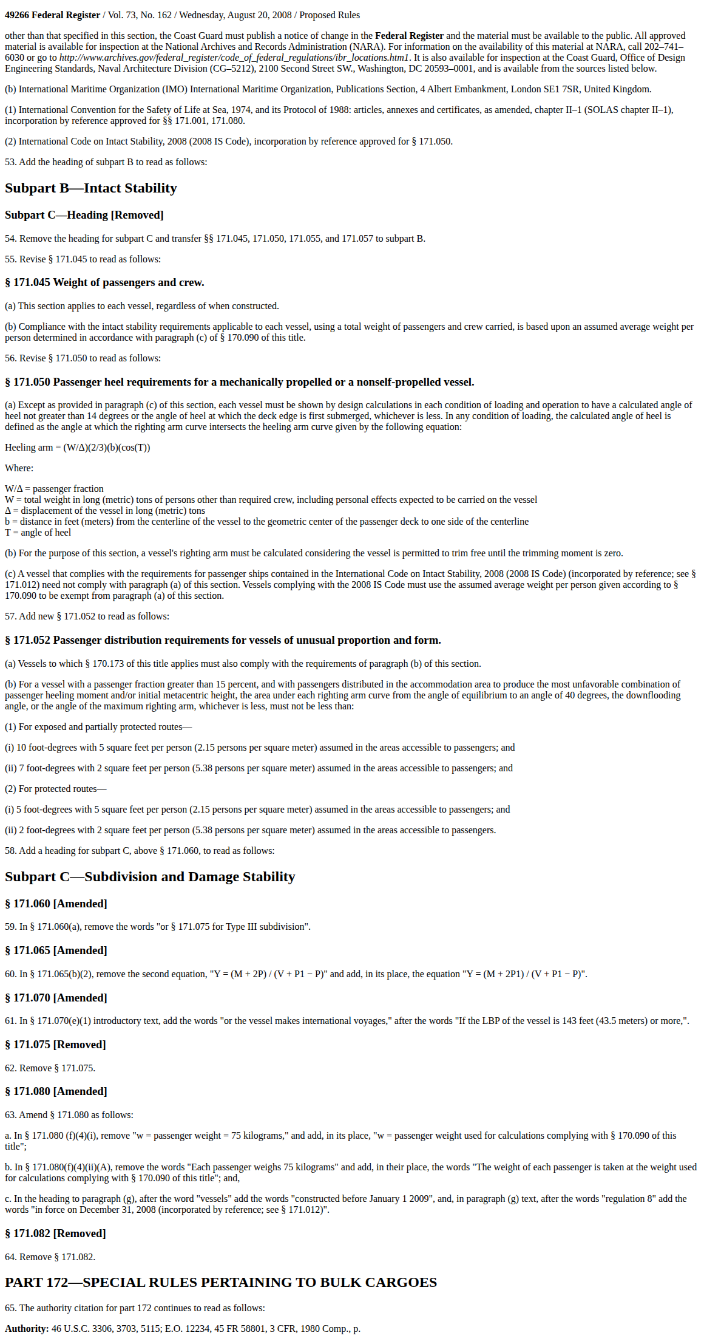49266 Federal Register / Vol. 73, No. 162 / Wednesday, August 20, 2008 / Proposed Rules
other than that specified in this section, the Coast Guard must publish a notice of change in the Federal Register and the material must be available to the public. All approved material is available for inspection at the National Archives and Records Administration (NARA). For information on the availability of this material at NARA, call 202–741–6030 or go to http://www.archives.gov/federal_register/code_of_federal_regulations/ibr_locations.htm1. It is also available for inspection at the Coast Guard, Office of Design Engineering Standards, Naval Architecture Division (CG–5212), 2100 Second Street SW., Washington, DC 20593–0001, and is available from the sources listed below.
(b) International Maritime Organization (IMO) International Maritime Organization, Publications Section, 4 Albert Embankment, London SE1 7SR, United Kingdom.
(1) International Convention for the Safety of Life at Sea, 1974, and its Protocol of 1988: articles, annexes and certificates, as amended, chapter II–1 (SOLAS chapter II–1), incorporation by reference approved for §§ 171.001, 171.080.
(2) International Code on Intact Stability, 2008 (2008 IS Code), incorporation by reference approved for § 171.050.
53. Add the heading of subpart B to read as follows:
Subpart B—Intact Stability
Subpart C—Heading [Removed]
54. Remove the heading for subpart C and transfer §§ 171.045, 171.050, 171.055, and 171.057 to subpart B.
55. Revise § 171.045 to read as follows:
§ 171.045 Weight of passengers and crew.
(a) This section applies to each vessel, regardless of when constructed.
(b) Compliance with the intact stability requirements applicable to each vessel, using a total weight of passengers and crew carried, is based upon an assumed average weight per person determined in accordance with paragraph (c) of § 170.090 of this title.
56. Revise § 171.050 to read as follows:
§ 171.050 Passenger heel requirements for a mechanically propelled or a nonself-propelled vessel.
(a) Except as provided in paragraph (c) of this section, each vessel must be shown by design calculations in each condition of loading and operation to have a calculated angle of heel not greater than 14 degrees or the angle of heel at which the deck edge is first submerged, whichever is less. In any condition of loading, the calculated angle of heel is defined as the angle at which the righting arm curve intersects the heeling arm curve given by the following equation:
Heeling arm = (W/Δ)(2/3)(b)(cos(T))
Where:
W/Δ = passenger fraction
W = total weight in long (metric) tons of persons other than required crew, including personal effects expected to be carried on the vessel
Δ = displacement of the vessel in long (metric) tons
b = distance in feet (meters) from the centerline of the vessel to the geometric center of the passenger deck to one side of the centerline
T = angle of heel
(b) For the purpose of this section, a vessel's righting arm must be calculated considering the vessel is permitted to trim free until the trimming moment is zero.
(c) A vessel that complies with the requirements for passenger ships contained in the International Code on Intact Stability, 2008 (2008 IS Code) (incorporated by reference; see § 171.012) need not comply with paragraph (a) of this section. Vessels complying with the 2008 IS Code must use the assumed average weight per person given according to § 170.090 to be exempt from paragraph (a) of this section.
57. Add new § 171.052 to read as follows:
§ 171.052 Passenger distribution requirements for vessels of unusual proportion and form.
(a) Vessels to which § 170.173 of this title applies must also comply with the requirements of paragraph (b) of this section.
(b) For a vessel with a passenger fraction greater than 15 percent, and with passengers distributed in the accommodation area to produce the most unfavorable combination of passenger heeling moment and/or initial metacentric height, the area under each righting arm curve from the angle of equilibrium to an angle of 40 degrees, the downflooding angle, or the angle of the maximum righting arm, whichever is less, must not be less than:
(1) For exposed and partially protected routes—
(i) 10 foot-degrees with 5 square feet per person (2.15 persons per square meter) assumed in the areas accessible to passengers; and
(ii) 7 foot-degrees with 2 square feet per person (5.38 persons per square meter) assumed in the areas accessible to passengers; and
(2) For protected routes—
(i) 5 foot-degrees with 5 square feet per person (2.15 persons per square meter) assumed in the areas accessible to passengers; and
(ii) 2 foot-degrees with 2 square feet per person (5.38 persons per square meter) assumed in the areas accessible to passengers.
58. Add a heading for subpart C, above § 171.060, to read as follows:
Subpart C—Subdivision and Damage Stability
§ 171.060 [Amended]
59. In § 171.060(a), remove the words "or § 171.075 for Type III subdivision".
§ 171.065 [Amended]
60. In § 171.065(b)(2), remove the second equation, "Y = (M + 2P) / (V + P1 − P)" and add, in its place, the equation "Y = (M + 2P1) / (V + P1 − P)".
§ 171.070 [Amended]
61. In § 171.070(e)(1) introductory text, add the words "or the vessel makes international voyages," after the words "If the LBP of the vessel is 143 feet (43.5 meters) or more,".
§ 171.075 [Removed]
62. Remove § 171.075.
§ 171.080 [Amended]
63. Amend § 171.080 as follows:
a. In § 171.080 (f)(4)(i), remove "w = passenger weight = 75 kilograms," and add, in its place, "w = passenger weight used for calculations complying with § 170.090 of this title";
b. In § 171.080(f)(4)(ii)(A), remove the words "Each passenger weighs 75 kilograms" and add, in their place, the words "The weight of each passenger is taken at the weight used for calculations complying with § 170.090 of this title"; and,
c. In the heading to paragraph (g), after the word "vessels" add the words "constructed before January 1 2009", and, in paragraph (g) text, after the words "regulation 8" add the words "in force on December 31, 2008 (incorporated by reference; see § 171.012)".
§ 171.082 [Removed]
64. Remove § 171.082.
PART 172—SPECIAL RULES PERTAINING TO BULK CARGOES
65. The authority citation for part 172 continues to read as follows:
Authority: 46 U.S.C. 3306, 3703, 5115; E.O. 12234, 45 FR 58801, 3 CFR, 1980 Comp., p.